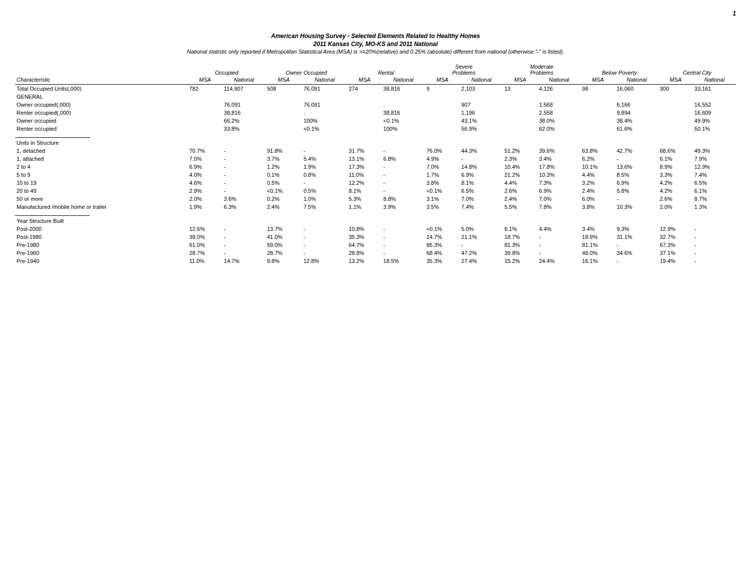1
American Housing Survey - Selected Elements Related to Healthy Homes
2011 Kansas City, MO-KS and 2011 National
National statistic only reported if Metropolitan Statistical Area (MSA) is >=20%(relative) and 0.25% (absolute) different from national (otherwise "-" is listed).
| | Occupied | Owner Occupied | Rental | Severe Problems | Moderate Problems | Below Poverty | Central City |
| --- | --- | --- | --- | --- | --- | --- | --- |
| Characteristic | MSA | National | MSA | National | MSA | National | MSA | National | MSA | National | MSA | National | MSA | National |
| Total Occupied Units(,000) | 782 | 114,907 | 508 | 76,091 | 274 | 38,816 | 9 | 2,103 | 13 | 4,126 | 98 | 16,060 | 300 | 33,161 |
| GENERAL | |
| Owner occupied(,000) | | 76,091 | | 76,091 | | . | | 907 | | 1,568 | | 6,166 | | 16,552 |
| Renter occupied(,000) | | 38,816 | | . | | 38,816 | | 1,196 | | 2,558 | | 9,894 | | 16,609 |
| Owner occupied | | 66.2% | | 100% | | <0.1% | | 43.1% | | 38.0% | | 38.4% | | 49.9% |
| Renter occupied | | 33.8% | | <0.1% | | 100% | | 56.9% | | 62.0% | | 61.6% | | 50.1% |
| Units in Structure | |
| 1, detached | 70.7% | - | 91.8% | - | 31.7% | - | 76.0% | 44.3% | 51.2% | 39.6% | 63.8% | 42.7% | 68.6% | 49.3% |
| 1, attached | 7.0% | - | 3.7% | 5.4% | 13.1% | 6.8% | 4.9% | - | 2.3% | 3.4% | 6.2% | - | 6.1% | 7.9% |
| 2 to 4 | 6.9% | - | 1.2% | 1.9% | 17.3% | - | 7.0% | 14.8% | 10.4% | 17.8% | 10.1% | 13.6% | 8.9% | 12.9% |
| 5 to 9 | 4.0% | - | 0.1% | 0.8% | 11.0% | - | 1.7% | 6.9% | 21.2% | 10.3% | 4.4% | 8.5% | 3.3% | 7.4% |
| 10 to 19 | 4.6% | - | 0.5% | - | 12.2% | - | 3.8% | 8.1% | 4.4% | 7.3% | 3.2% | 6.9% | 4.2% | 6.5% |
| 20 to 49 | 2.9% | - | <0.1% | 0.5% | 8.1% | - | <0.1% | 6.5% | 2.6% | 6.9% | 2.4% | 5.8% | 4.2% | 6.1% |
| 50 or more | 2.0% | 3.6% | 0.2% | 1.0% | 5.3% | 8.8% | 3.1% | 7.0% | 2.4% | 7.0% | 6.0% | - | 2.6% | 8.7% |
| Manufactured /mobile home or trailer | 1.9% | 6.3% | 2.4% | 7.5% | 1.1% | 3.9% | 3.5% | 7.4% | 5.5% | 7.8% | 3.8% | 10.3% | 2.0% | 1.3% |
| Year Structure Built | |
| Post-2000 | 12.6% | - | 13.7% | - | 10.8% | - | <0.1% | 5.0% | 6.1% | 4.4% | 3.4% | 9.3% | 12.9% | - |
| Post-1980 | 39.0% | - | 41.0% | - | 35.3% | - | 14.7% | 21.1% | 18.7% | - | 18.9% | 31.1% | 32.7% | - |
| Pre-1980 | 61.0% | - | 59.0% | - | 64.7% | - | 85.3% | - | 81.3% | - | 81.1% | - | 67.3% | - |
| Pre-1960 | 28.7% | - | 28.7% | - | 28.8% | - | 68.4% | 47.2% | 39.8% | - | 48.0% | 34.6% | 37.1% | - |
| Pre-1940 | 11.0% | 14.7% | 9.8% | 12.8% | 13.2% | 18.5% | 35.3% | 27.4% | 15.2% | 24.4% | 16.1% | - | 19.4% | - |